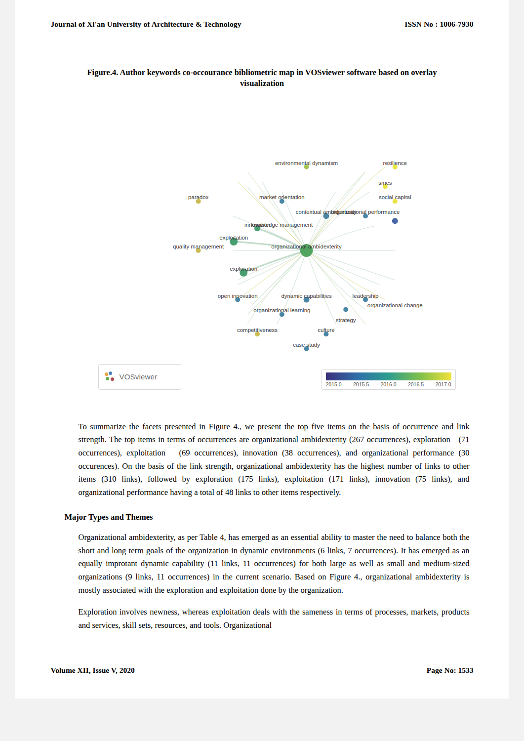Journal of Xi'an University of Architecture & Technology ISSN No : 1006-7930
Figure.4. Author keywords co-occourance bibliometric map in VOSviewer software based on overlay visualization
environmental dynamism resilience smes social capital market orientation contextual ambidexterity knowledge management organizational performance paradox quality management innovation exploitation exploration organizational ambidexterity open innovation dynamic capabilities leadership organizational change organizational learning competitiveness strategy culture case study
VOSviewer
2015.0 2015.5 2016.0 2016.5 2017.0
To summarize the facets presented in Figure 4., we present the top five items on the basis of occurrence and link strength. The top items in terms of occurrences are organizational ambidexterity (267 occurrences), exploration (71 occurrences), exploitation (69 occurrences), innovation (38 occurrences), and organizational performance (30 occurences). On the basis of the link strength, organizational ambidexterity has the highest number of links to other items (310 links), followed by exploration (175 links), exploitation (171 links), innovation (75 links), and organizational performance having a total of 48 links to other items respectively.
Major Types and Themes
Organizational ambidexterity, as per Table 4, has emerged as an essential ability to master the need to balance both the short and long term goals of the organization in dynamic environments (6 links, 7 occurrences). It has emerged as an equally improtant dynamic capability (11 links, 11 occurrences) for both large as well as small and medium-sized organizations (9 links, 11 occurrences) in the current scenario. Based on Figure 4., organizational ambidexterity is mostly associated with the exploration and exploitation done by the organization.
Exploration involves newness, whereas exploitation deals with the sameness in terms of processes, markets, products and services, skill sets, resources, and tools. Organizational
Volume XII, Issue V, 2020 Page No: 1533